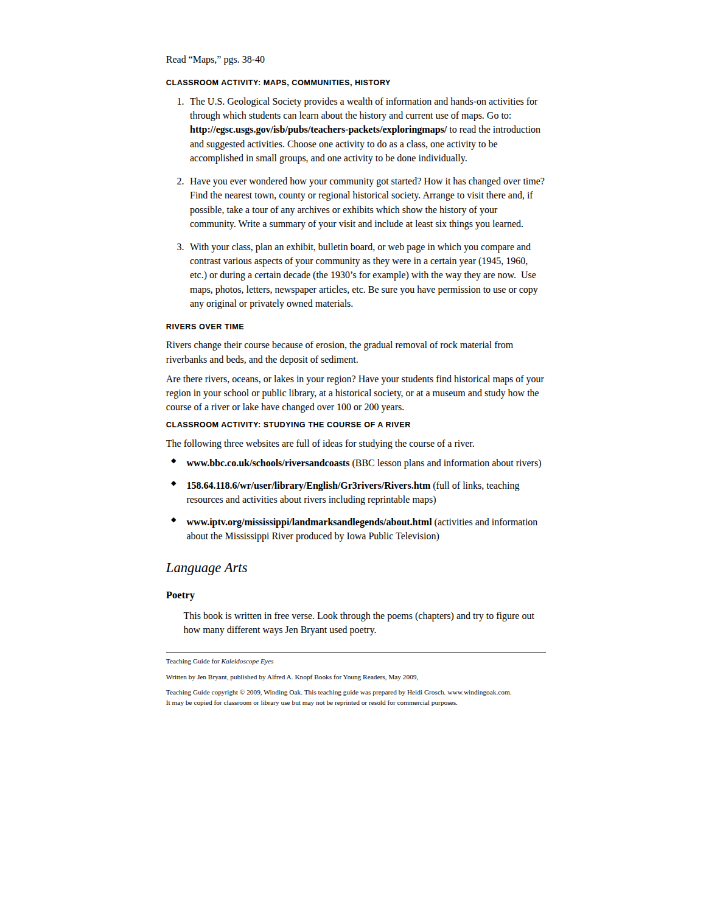Read “Maps,” pgs. 38-40
Classroom Activity: Maps, Communities, History
The U.S. Geological Society provides a wealth of information and hands-on activities for through which students can learn about the history and current use of maps. Go to: http://egsc.usgs.gov/isb/pubs/teachers-packets/exploringmaps/ to read the introduction and suggested activities. Choose one activity to do as a class, one activity to be accomplished in small groups, and one activity to be done individually.
Have you ever wondered how your community got started? How it has changed over time? Find the nearest town, county or regional historical society. Arrange to visit there and, if possible, take a tour of any archives or exhibits which show the history of your community. Write a summary of your visit and include at least six things you learned.
With your class, plan an exhibit, bulletin board, or web page in which you compare and contrast various aspects of your community as they were in a certain year (1945, 1960, etc.) or during a certain decade (the 1930’s for example) with the way they are now. Use maps, photos, letters, newspaper articles, etc. Be sure you have permission to use or copy any original or privately owned materials.
Rivers Over Time
Rivers change their course because of erosion, the gradual removal of rock material from riverbanks and beds, and the deposit of sediment.
Are there rivers, oceans, or lakes in your region? Have your students find historical maps of your region in your school or public library, at a historical society, or at a museum and study how the course of a river or lake have changed over 100 or 200 years.
Classroom Activity: Studying the Course of a River
The following three websites are full of ideas for studying the course of a river.
www.bbc.co.uk/schools/riversandcoasts (BBC lesson plans and information about rivers)
158.64.118.6/wr/user/library/English/Gr3rivers/Rivers.htm (full of links, teaching resources and activities about rivers including reprintable maps)
www.iptv.org/mississippi/landmarksandlegends/about.html (activities and information about the Mississippi River produced by Iowa Public Television)
Language Arts
Poetry
This book is written in free verse. Look through the poems (chapters) and try to figure out how many different ways Jen Bryant used poetry.
Teaching Guide for Kaleidoscope Eyes
Written by Jen Bryant, published by Alfred A. Knopf Books for Young Readers, May 2009,
Teaching Guide copyright © 2009, Winding Oak. This teaching guide was prepared by Heidi Grosch. www.windingoak.com.
It may be copied for classroom or library use but may not be reprinted or resold for commercial purposes.